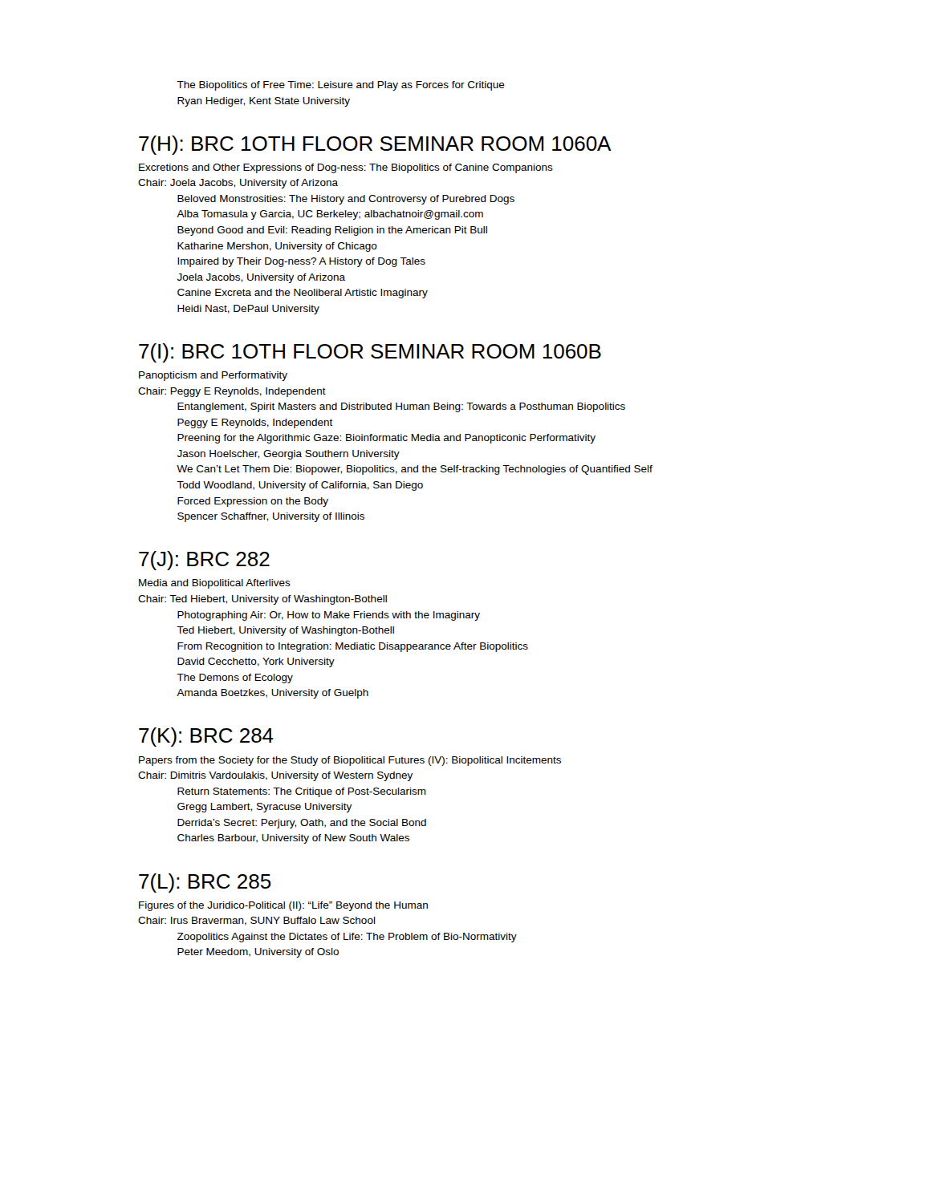The Biopolitics of Free Time: Leisure and Play as Forces for Critique
Ryan Hediger, Kent State University
7(H): BRC 1OTH FLOOR SEMINAR ROOM 1060A
Excretions and Other Expressions of Dog-ness: The Biopolitics of Canine Companions
Chair: Joela Jacobs, University of Arizona
Beloved Monstrosities: The History and Controversy of Purebred Dogs
Alba Tomasula y Garcia, UC Berkeley; albachatnoir@gmail.com
Beyond Good and Evil: Reading Religion in the American Pit Bull
Katharine Mershon, University of Chicago
Impaired by Their Dog-ness? A History of Dog Tales
Joela Jacobs, University of Arizona
Canine Excreta and the Neoliberal Artistic Imaginary
Heidi Nast, DePaul University
7(I): BRC 1OTH FLOOR SEMINAR ROOM 1060B
Panopticism and Performativity
Chair: Peggy E Reynolds, Independent
Entanglement, Spirit Masters and Distributed Human Being: Towards a Posthuman Biopolitics
Peggy E Reynolds, Independent
Preening for the Algorithmic Gaze: Bioinformatic Media and Panopticonic Performativity
Jason Hoelscher, Georgia Southern University
We Can’t Let Them Die: Biopower, Biopolitics, and the Self-tracking Technologies of Quantified Self
Todd Woodland, University of California, San Diego
Forced Expression on the Body
Spencer Schaffner, University of Illinois
7(J): BRC 282
Media and Biopolitical Afterlives
Chair: Ted Hiebert, University of Washington-Bothell
Photographing Air: Or, How to Make Friends with the Imaginary
Ted Hiebert, University of Washington-Bothell
From Recognition to Integration: Mediatic Disappearance After Biopolitics
David Cecchetto, York University
The Demons of Ecology
Amanda Boetzkes, University of Guelph
7(K): BRC 284
Papers from the Society for the Study of Biopolitical Futures (IV): Biopolitical Incitements
Chair: Dimitris Vardoulakis, University of Western Sydney
Return Statements: The Critique of Post-Secularism
Gregg Lambert, Syracuse University
Derrida’s Secret: Perjury, Oath, and the Social Bond
Charles Barbour, University of New South Wales
7(L): BRC 285
Figures of the Juridico-Political (II): “Life” Beyond the Human
Chair: Irus Braverman, SUNY Buffalo Law School
Zoopolitics Against the Dictates of Life: The Problem of Bio-Normativity
Peter Meedom, University of Oslo